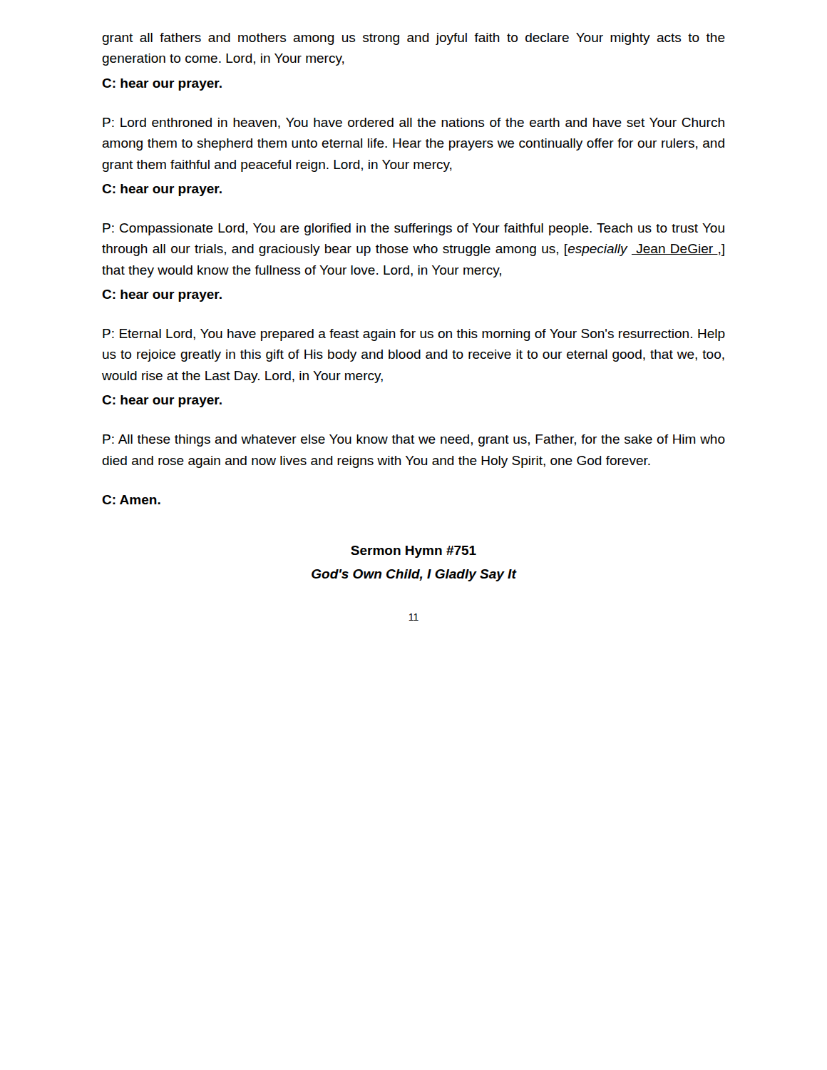grant all fathers and mothers among us strong and joyful faith to declare Your mighty acts to the generation to come. Lord, in Your mercy,
C: hear our prayer.
P: Lord enthroned in heaven, You have ordered all the nations of the earth and have set Your Church among them to shepherd them unto eternal life. Hear the prayers we continually offer for our rulers, and grant them faithful and peaceful reign. Lord, in Your mercy,
C: hear our prayer.
P: Compassionate Lord, You are glorified in the sufferings of Your faithful people. Teach us to trust You through all our trials, and graciously bear up those who struggle among us, [especially Jean DeGier ,] that they would know the fullness of Your love. Lord, in Your mercy,
C: hear our prayer.
P: Eternal Lord, You have prepared a feast again for us on this morning of Your Son's resurrection. Help us to rejoice greatly in this gift of His body and blood and to receive it to our eternal good, that we, too, would rise at the Last Day. Lord, in Your mercy,
C: hear our prayer.
P: All these things and whatever else You know that we need, grant us, Father, for the sake of Him who died and rose again and now lives and reigns with You and the Holy Spirit, one God forever.
C: Amen.
Sermon Hymn #751
God's Own Child, I Gladly Say It
11